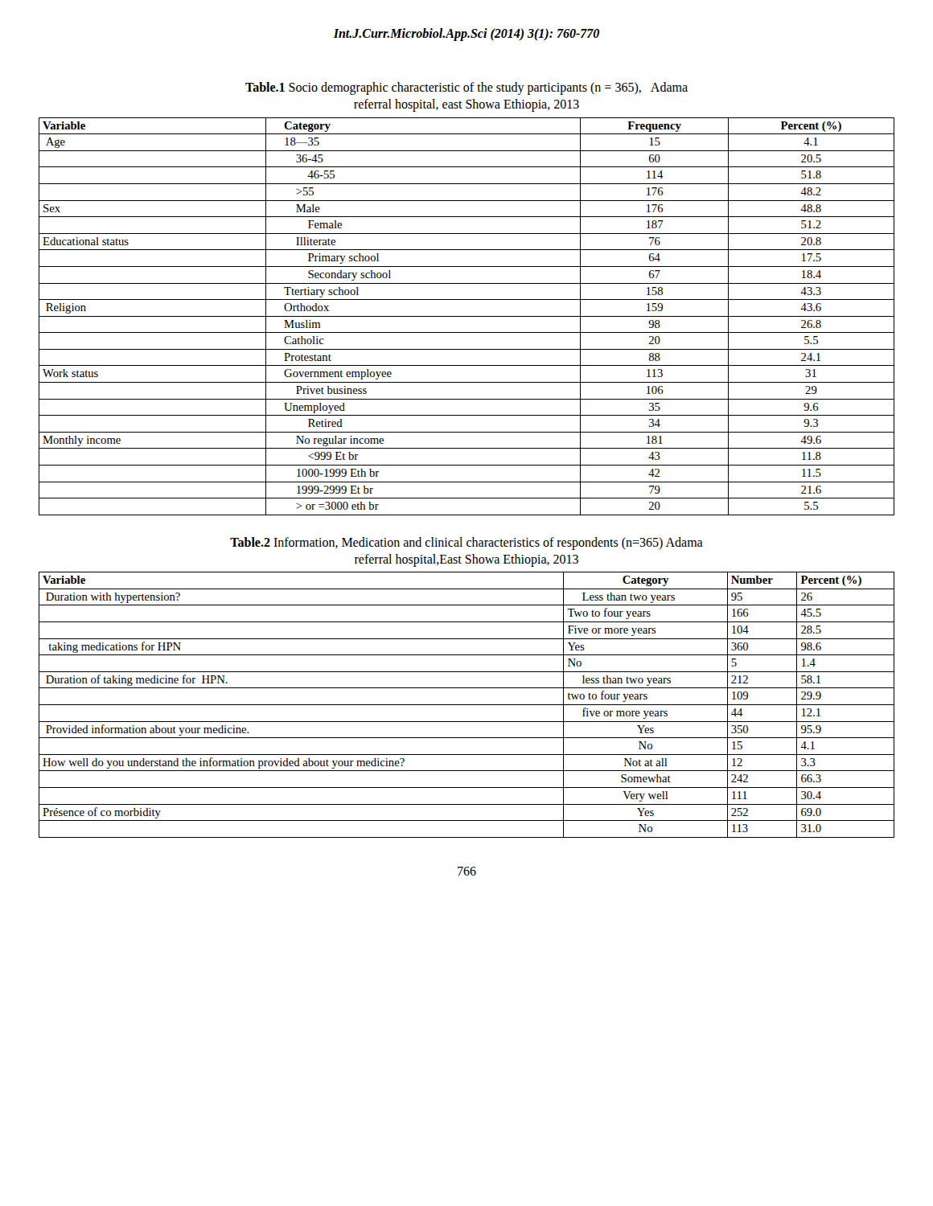Int.J.Curr.Microbiol.App.Sci (2014) 3(1): 760-770
Table.1 Socio demographic characteristic of the study participants (n = 365), Adama
referral hospital, east Showa Ethiopia, 2013
| Variable | Category | Frequency | Percent (%) |
| --- | --- | --- | --- |
| Age | 18—35 | 15 | 4.1 |
| | 36-45 | 60 | 20.5 |
| | 46-55 | 114 | 51.8 |
| | >55 | 176 | 48.2 |
| Sex | Male | 176 | 48.8 |
| | Female | 187 | 51.2 |
| Educational status | Illiterate | 76 | 20.8 |
| | Primary school | 64 | 17.5 |
| | Secondary school | 67 | 18.4 |
| | Ttertiary school | 158 | 43.3 |
| Religion | Orthodox | 159 | 43.6 |
| | Muslim | 98 | 26.8 |
| | Catholic | 20 | 5.5 |
| | Protestant | 88 | 24.1 |
| Work status | Government employee | 113 | 31 |
| | Privet business | 106 | 29 |
| | Unemployed | 35 | 9.6 |
| | Retired | 34 | 9.3 |
| Monthly income | No regular income | 181 | 49.6 |
| | <999 Et br | 43 | 11.8 |
| | 1000-1999 Eth br | 42 | 11.5 |
| | 1999-2999 Et br | 79 | 21.6 |
| | > or =3000 eth br | 20 | 5.5 |
Table.2 Information, Medication and clinical characteristics of respondents (n=365) Adama
referral hospital,East Showa Ethiopia, 2013
| Variable | Category | Number | Percent (%) |
| --- | --- | --- | --- |
| Duration with hypertension? | Less than two years | 95 | 26 |
| | Two to four years | 166 | 45.5 |
| | Five or more years | 104 | 28.5 |
| taking medications for HPN | Yes | 360 | 98.6 |
| | No | 5 | 1.4 |
| Duration of taking medicine for HPN. | less than two years | 212 | 58.1 |
| | two to four years | 109 | 29.9 |
| | five or more years | 44 | 12.1 |
| Provided information about your medicine. | Yes | 350 | 95.9 |
| | No | 15 | 4.1 |
| How well do you understand the information provided about your medicine? | Not at all | 12 | 3.3 |
| | Somewhat | 242 | 66.3 |
| | Very well | 111 | 30.4 |
| Présence of co morbidity | Yes | 252 | 69.0 |
| | No | 113 | 31.0 |
766